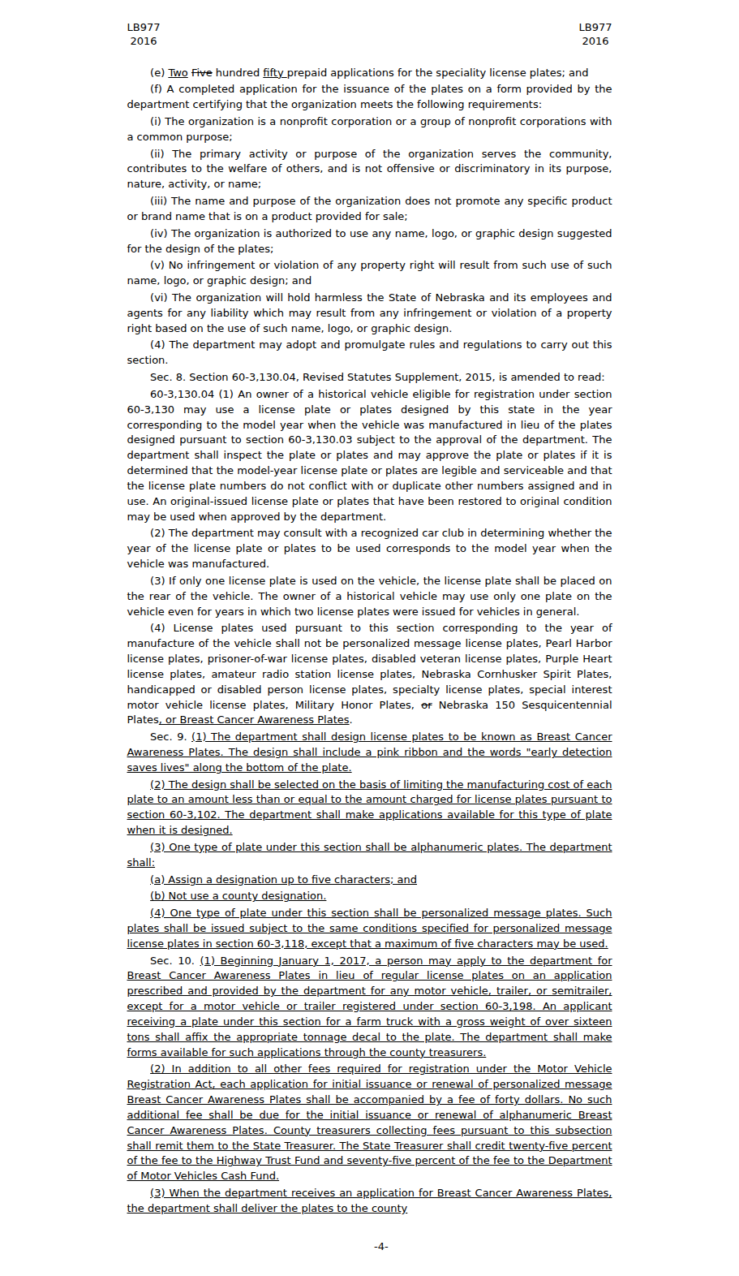LB977
2016
LB977
2016
(e) Two Five hundred fifty prepaid applications for the speciality license plates; and
(f) A completed application for the issuance of the plates on a form provided by the department certifying that the organization meets the following requirements:
(i) The organization is a nonprofit corporation or a group of nonprofit corporations with a common purpose;
(ii) The primary activity or purpose of the organization serves the community, contributes to the welfare of others, and is not offensive or discriminatory in its purpose, nature, activity, or name;
(iii) The name and purpose of the organization does not promote any specific product or brand name that is on a product provided for sale;
(iv) The organization is authorized to use any name, logo, or graphic design suggested for the design of the plates;
(v) No infringement or violation of any property right will result from such use of such name, logo, or graphic design; and
(vi) The organization will hold harmless the State of Nebraska and its employees and agents for any liability which may result from any infringement or violation of a property right based on the use of such name, logo, or graphic design.
(4) The department may adopt and promulgate rules and regulations to carry out this section.
Sec. 8. Section 60-3,130.04, Revised Statutes Supplement, 2015, is amended to read:
60-3,130.04 (1) An owner of a historical vehicle eligible for registration under section 60-3,130 may use a license plate or plates designed by this state in the year corresponding to the model year when the vehicle was manufactured in lieu of the plates designed pursuant to section 60-3,130.03 subject to the approval of the department. The department shall inspect the plate or plates and may approve the plate or plates if it is determined that the model-year license plate or plates are legible and serviceable and that the license plate numbers do not conflict with or duplicate other numbers assigned and in use. An original-issued license plate or plates that have been restored to original condition may be used when approved by the department.
(2) The department may consult with a recognized car club in determining whether the year of the license plate or plates to be used corresponds to the model year when the vehicle was manufactured.
(3) If only one license plate is used on the vehicle, the license plate shall be placed on the rear of the vehicle. The owner of a historical vehicle may use only one plate on the vehicle even for years in which two license plates were issued for vehicles in general.
(4) License plates used pursuant to this section corresponding to the year of manufacture of the vehicle shall not be personalized message license plates, Pearl Harbor license plates, prisoner-of-war license plates, disabled veteran license plates, Purple Heart license plates, amateur radio station license plates, Nebraska Cornhusker Spirit Plates, handicapped or disabled person license plates, specialty license plates, special interest motor vehicle license plates, Military Honor Plates, or Nebraska 150 Sesquicentennial Plates, or Breast Cancer Awareness Plates.
Sec. 9. (1) The department shall design license plates to be known as Breast Cancer Awareness Plates. The design shall include a pink ribbon and the words "early detection saves lives" along the bottom of the plate.
(2) The design shall be selected on the basis of limiting the manufacturing cost of each plate to an amount less than or equal to the amount charged for license plates pursuant to section 60-3,102. The department shall make applications available for this type of plate when it is designed.
(3) One type of plate under this section shall be alphanumeric plates. The department shall:
(a) Assign a designation up to five characters; and
(b) Not use a county designation.
(4) One type of plate under this section shall be personalized message plates. Such plates shall be issued subject to the same conditions specified for personalized message license plates in section 60-3,118, except that a maximum of five characters may be used.
Sec. 10. (1) Beginning January 1, 2017, a person may apply to the department for Breast Cancer Awareness Plates in lieu of regular license plates on an application prescribed and provided by the department for any motor vehicle, trailer, or semitrailer, except for a motor vehicle or trailer registered under section 60-3,198. An applicant receiving a plate under this section for a farm truck with a gross weight of over sixteen tons shall affix the appropriate tonnage decal to the plate. The department shall make forms available for such applications through the county treasurers.
(2) In addition to all other fees required for registration under the Motor Vehicle Registration Act, each application for initial issuance or renewal of personalized message Breast Cancer Awareness Plates shall be accompanied by a fee of forty dollars. No such additional fee shall be due for the initial issuance or renewal of alphanumeric Breast Cancer Awareness Plates. County treasurers collecting fees pursuant to this subsection shall remit them to the State Treasurer. The State Treasurer shall credit twenty-five percent of the fee to the Highway Trust Fund and seventy-five percent of the fee to the Department of Motor Vehicles Cash Fund.
(3) When the department receives an application for Breast Cancer Awareness Plates, the department shall deliver the plates to the county
-4-